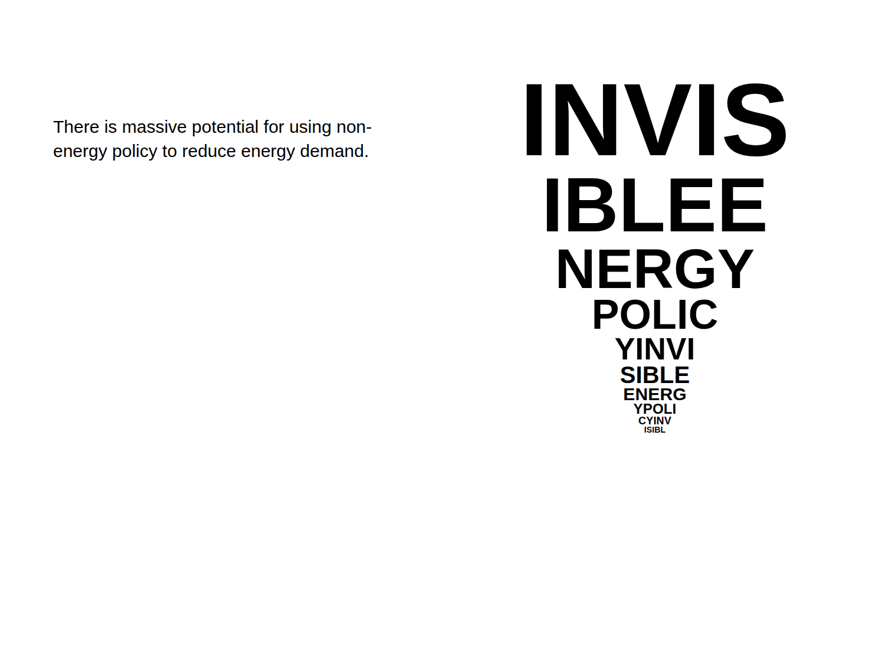There is massive potential for using non-energy policy to reduce energy demand.
INVIS
IBLEE
NERGY
POLIC
YINVI
SIBLE
ENERG
YPOLI
CYINV
ISIBL